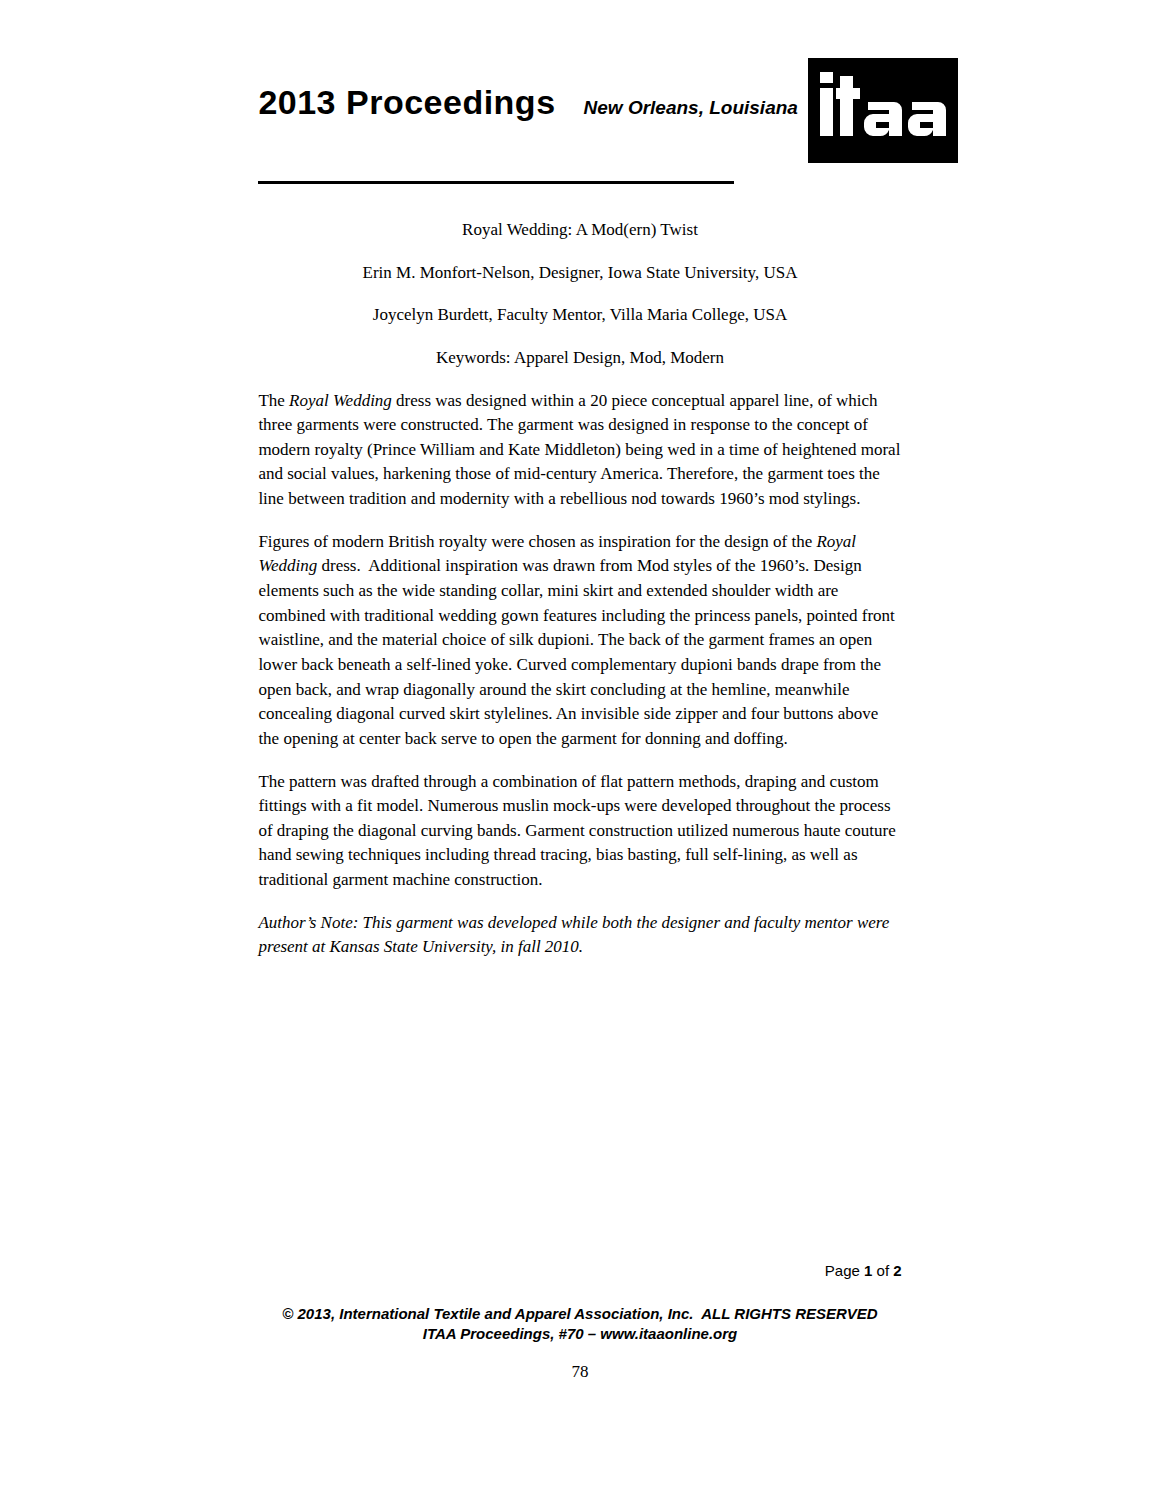2013 Proceedings
New Orleans, Louisiana
ITAA logo
Royal Wedding: A Mod(ern) Twist
Erin M. Monfort-Nelson, Designer, Iowa State University, USA
Joycelyn Burdett, Faculty Mentor, Villa Maria College, USA
Keywords: Apparel Design, Mod, Modern
The Royal Wedding dress was designed within a 20 piece conceptual apparel line, of which three garments were constructed. The garment was designed in response to the concept of modern royalty (Prince William and Kate Middleton) being wed in a time of heightened moral and social values, harkening those of mid-century America. Therefore, the garment toes the line between tradition and modernity with a rebellious nod towards 1960’s mod stylings.
Figures of modern British royalty were chosen as inspiration for the design of the Royal Wedding dress. Additional inspiration was drawn from Mod styles of the 1960’s. Design elements such as the wide standing collar, mini skirt and extended shoulder width are combined with traditional wedding gown features including the princess panels, pointed front waistline, and the material choice of silk dupioni. The back of the garment frames an open lower back beneath a self-lined yoke. Curved complementary dupioni bands drape from the open back, and wrap diagonally around the skirt concluding at the hemline, meanwhile concealing diagonal curved skirt stylelines. An invisible side zipper and four buttons above the opening at center back serve to open the garment for donning and doffing.
The pattern was drafted through a combination of flat pattern methods, draping and custom fittings with a fit model. Numerous muslin mock-ups were developed throughout the process of draping the diagonal curving bands. Garment construction utilized numerous haute couture hand sewing techniques including thread tracing, bias basting, full self-lining, as well as traditional garment machine construction.
Author’s Note: This garment was developed while both the designer and faculty mentor were present at Kansas State University, in fall 2010.
Page 1 of 2
© 2013, International Textile and Apparel Association, Inc. ALL RIGHTS RESERVED
ITAA Proceedings, #70 – www.itaaonline.org
78